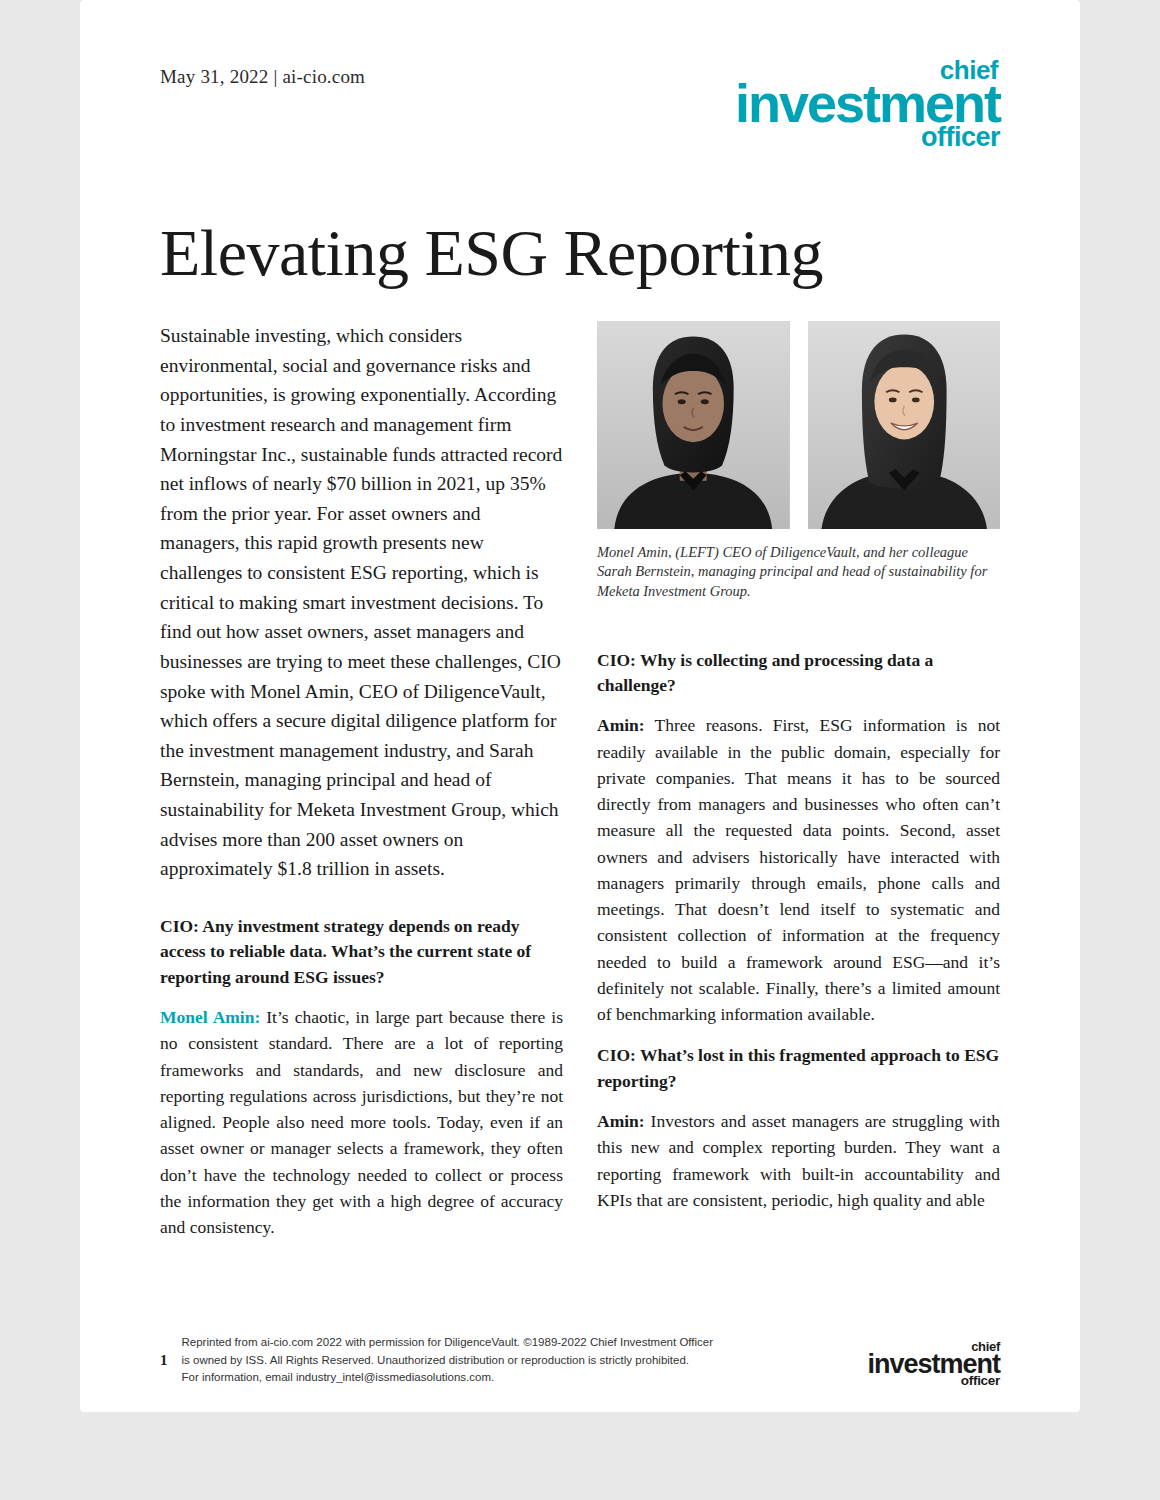May 31, 2022 | ai-cio.com
chief investment officer
Elevating ESG Reporting
Sustainable investing, which considers environmental, social and governance risks and opportunities, is growing exponentially. According to investment research and management firm Morningstar Inc., sustainable funds attracted record net inflows of nearly $70 billion in 2021, up 35% from the prior year. For asset owners and managers, this rapid growth presents new challenges to consistent ESG reporting, which is critical to making smart investment decisions. To find out how asset owners, asset managers and businesses are trying to meet these challenges, CIO spoke with Monel Amin, CEO of DiligenceVault, which offers a secure digital diligence platform for the investment management industry, and Sarah Bernstein, managing principal and head of sustainability for Meketa Investment Group, which advises more than 200 asset owners on approximately $1.8 trillion in assets.
CIO: Any investment strategy depends on ready access to reliable data. What’s the current state of reporting around ESG issues?
Monel Amin: It’s chaotic, in large part because there is no consistent standard. There are a lot of reporting frameworks and standards, and new disclosure and reporting regulations across jurisdictions, but they’re not aligned. People also need more tools. Today, even if an asset owner or manager selects a framework, they often don’t have the technology needed to collect or process the information they get with a high degree of accuracy and consistency.
Monel Amin, (LEFT) CEO of DiligenceVault, and her colleague Sarah Bernstein, managing principal and head of sustainability for Meketa Investment Group.
CIO: Why is collecting and processing data a challenge?
Amin: Three reasons. First, ESG information is not readily available in the public domain, especially for private companies. That means it has to be sourced directly from managers and businesses who often can’t measure all the requested data points. Second, asset owners and advisers historically have interacted with managers primarily through emails, phone calls and meetings. That doesn’t lend itself to systematic and consistent collection of information at the frequency needed to build a framework around ESG—and it’s definitely not scalable. Finally, there’s a limited amount of benchmarking information available.
CIO: What’s lost in this fragmented approach to ESG reporting?
Amin: Investors and asset managers are struggling with this new and complex reporting burden. They want a reporting framework with built-in accountability and KPIs that are consistent, periodic, high quality and able
1
Reprinted from ai-cio.com 2022 with permission for DiligenceVault. ©1989-2022 Chief Investment Officer
is owned by ISS. All Rights Reserved. Unauthorized distribution or reproduction is strictly prohibited.
For information, email industry_intel@issmediasolutions.com.
chief investment officer